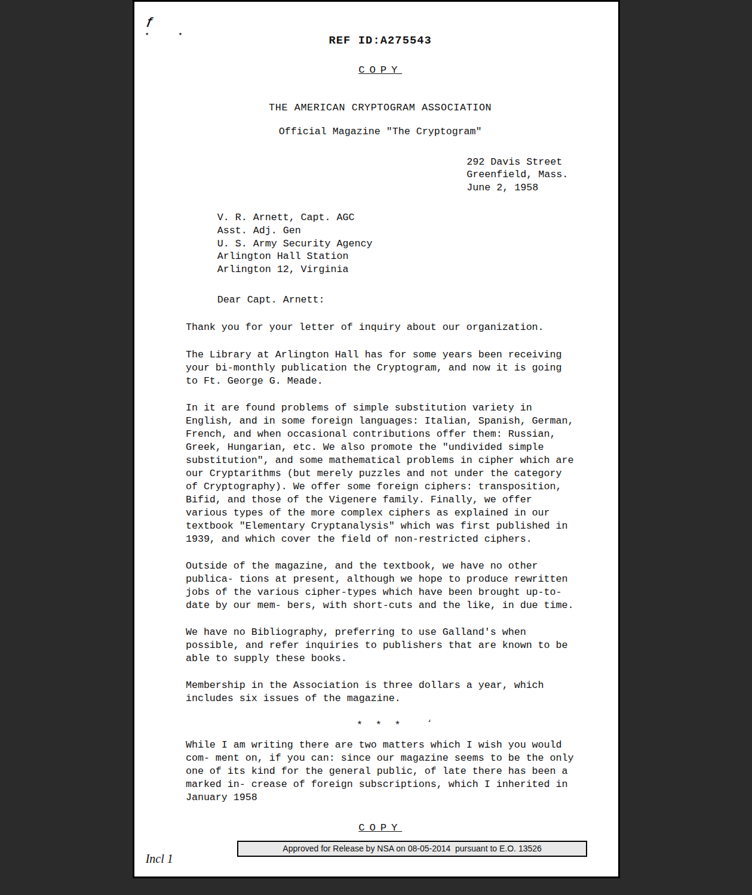ƒ
⋆ ⋆
REF ID:A275543
COPY
THE AMERICAN CRYPTOGRAM ASSOCIATION
Official Magazine "The Cryptogram"
292 Davis Street
Greenfield, Mass.
June 2, 1958
V. R. Arnett, Capt. AGC
Asst. Adj. Gen
U. S. Army Security Agency
Arlington Hall Station
Arlington 12, Virginia
Dear Capt. Arnett:
Thank you for your letter of inquiry about our organization.
The Library at Arlington Hall has for some years been receiving your bi-monthly publication the Cryptogram, and now it is going to Ft. George G. Meade.
In it are found problems of simple substitution variety in English, and in some foreign languages: Italian, Spanish, German, French, and when occasional contributions offer them: Russian, Greek, Hungarian, etc. We also promote the "undivided simple substitution", and some mathematical problems in cipher which are our Cryptarithms (but merely puzzles and not under the category of Cryptography). We offer some foreign ciphers: transposition, Bifid, and those of the Vigenere family. Finally, we offer various types of the more complex ciphers as explained in our textbook "Elementary Cryptanalysis" which was first published in 1939, and which cover the field of non-restricted ciphers.
Outside of the magazine, and the textbook, we have no other publica- tions at present, although we hope to produce rewritten jobs of the various cipher-types which have been brought up-to-date by our mem- bers, with short-cuts and the like, in due time.
We have no Bibliography, preferring to use Galland's when possible, and refer inquiries to publishers that are known to be able to supply these books.
Membership in the Association is three dollars a year, which includes six issues of the magazine.
* * *‘
While I am writing there are two matters which I wish you would com- ment on, if you can: since our magazine seems to be the only one of its kind for the general public, of late there has been a marked in- crease of foreign subscriptions, which I inherited in January 1958
COPY
Approved for Release by NSA on 08-05-2014 pursuant to E.O. 13526
Incl 1